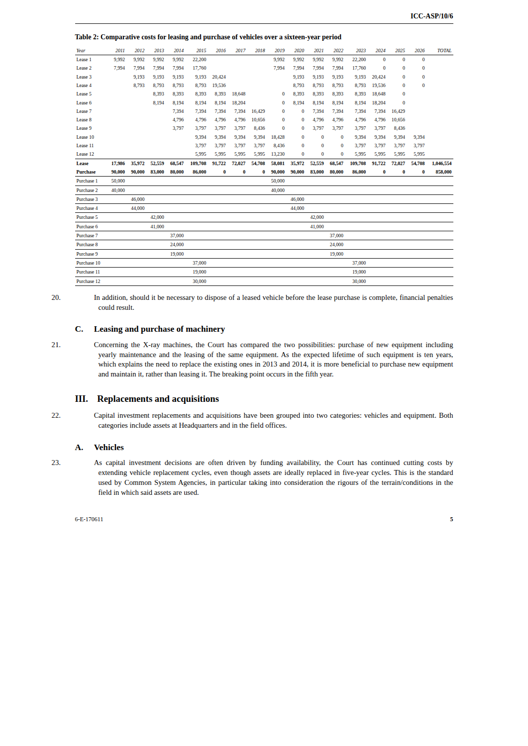ICC-ASP/10/6
Table 2: Comparative costs for leasing and purchase of vehicles over a sixteen-year period
| Year | 2011 | 2012 | 2013 | 2014 | 2015 | 2016 | 2017 | 2018 | 2019 | 2020 | 2021 | 2022 | 2023 | 2024 | 2025 | 2026 | TOTAL |
| --- | --- | --- | --- | --- | --- | --- | --- | --- | --- | --- | --- | --- | --- | --- | --- | --- | --- |
| Lease 1 | 9,992 | 9,992 | 9,992 | 9,992 | 22,200 | | | | 9,992 | 9,992 | 9,992 | 9,992 | 22,200 | 0 | 0 | 0 | |
| Lease 2 | 7,994 | 7,994 | 7,994 | 7,994 | 17,760 | | | | 7,994 | 7,994 | 7,994 | 7,994 | 17,760 | 0 | 0 | 0 | |
| Lease 3 | | 9,193 | 9,193 | 9,193 | 9,193 | 20,424 | | | | 9,193 | 9,193 | 9,193 | 9,193 | 20,424 | 0 | 0 | |
| Lease 4 | | 8,793 | 8,793 | 8,793 | 8,793 | 19,536 | | | | 8,793 | 8,793 | 8,793 | 8,793 | 19,536 | 0 | 0 | |
| Lease 5 | | | 8,393 | 8,393 | 8,393 | 8,393 | 18,648 | | 0 | 8,393 | 8,393 | 8,393 | 8,393 | 18,648 | 0 | | |
| Lease 6 | | | 8,194 | 8,194 | 8,194 | 8,194 | 18,204 | | 0 | 8,194 | 8,194 | 8,194 | 8,194 | 18,204 | 0 | | |
| Lease 7 | | | | 7,394 | 7,394 | 7,394 | 7,394 | 16,429 | 0 | 0 | 7,394 | 7,394 | 7,394 | 7,394 | 16,429 | | |
| Lease 8 | | | | 4,796 | 4,796 | 4,796 | 4,796 | 10,656 | 0 | 0 | 4,796 | 4,796 | 4,796 | 4,796 | 10,656 | | |
| Lease 9 | | | | 3,797 | 3,797 | 3,797 | 3,797 | 8,436 | 0 | 0 | 3,797 | 3,797 | 3,797 | 3,797 | 8,436 | | |
| Lease 10 | | | | | 9,394 | 9,394 | 9,394 | 9,394 | 18,428 | 0 | 0 | 0 | 9,394 | 9,394 | 9,394 | 9,394 | |
| Lease 11 | | | | | 3,797 | 3,797 | 3,797 | 3,797 | 8,436 | 0 | 0 | 0 | 3,797 | 3,797 | 3,797 | 3,797 | |
| Lease 12 | | | | | 5,995 | 5,995 | 5,995 | 5,995 | 13,230 | 0 | 0 | 0 | 5,995 | 5,995 | 5,995 | 5,995 | |
| Lease | 17,986 | 35,972 | 52,559 | 68,547 | 109,708 | 91,722 | 72,027 | 54,708 | 58,081 | 35,972 | 52,559 | 68,547 | 109,708 | 91,722 | 72,027 | 54,708 | 1,046,554 |
| Purchase | 90,000 | 90,000 | 83,000 | 80,000 | 86,000 | 0 | 0 | 0 | 90,000 | 90,000 | 83,000 | 80,000 | 86,000 | 0 | 0 | 0 | 858,000 |
| Purchase 1 | 50,000 | | | | | | | | 50,000 | | | | | | | | |
| Purchase 2 | 40,000 | | | | | | | | 40,000 | | | | | | | | |
| Purchase 3 | | 46,000 | | | | | | | | 46,000 | | | | | | | |
| Purchase 4 | | 44,000 | | | | | | | | 44,000 | | | | | | | |
| Purchase 5 | | | 42,000 | | | | | | | | 42,000 | | | | | | |
| Purchase 6 | | | 41,000 | | | | | | | | 41,000 | | | | | | |
| Purchase 7 | | | | 37,000 | | | | | | | | 37,000 | | | | | |
| Purchase 8 | | | | 24,000 | | | | | | | | 24,000 | | | | | |
| Purchase 9 | | | | 19,000 | | | | | | | | 19,000 | | | | | |
| Purchase 10 | | | | | 37,000 | | | | | | | | 37,000 | | | | |
| Purchase 11 | | | | | 19,000 | | | | | | | | 19,000 | | | | |
| Purchase 12 | | | | | 30,000 | | | | | | | | 30,000 | | | | |
20. In addition, should it be necessary to dispose of a leased vehicle before the lease purchase is complete, financial penalties could result.
C. Leasing and purchase of machinery
21. Concerning the X-ray machines, the Court has compared the two possibilities: purchase of new equipment including yearly maintenance and the leasing of the same equipment. As the expected lifetime of such equipment is ten years, which explains the need to replace the existing ones in 2013 and 2014, it is more beneficial to purchase new equipment and maintain it, rather than leasing it. The breaking point occurs in the fifth year.
III. Replacements and acquisitions
22. Capital investment replacements and acquisitions have been grouped into two categories: vehicles and equipment. Both categories include assets at Headquarters and in the field offices.
A. Vehicles
23. As capital investment decisions are often driven by funding availability, the Court has continued cutting costs by extending vehicle replacement cycles, even though assets are ideally replaced in five-year cycles. This is the standard used by Common System Agencies, in particular taking into consideration the rigours of the terrain/conditions in the field in which said assets are used.
6-E-170611
5